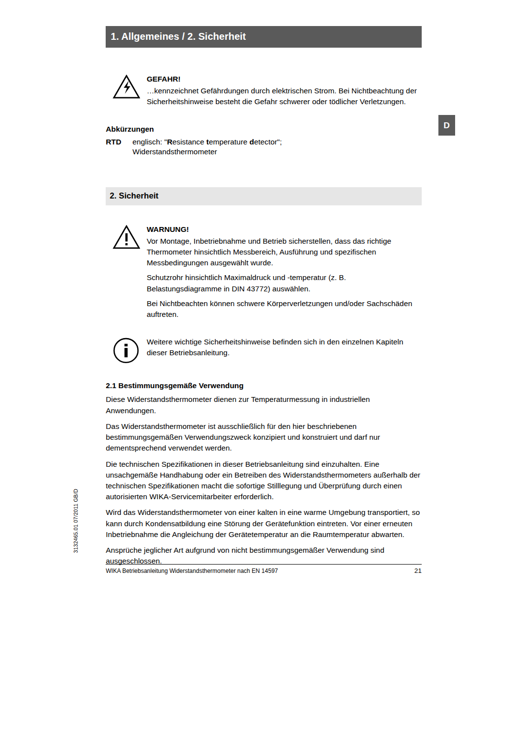1. Allgemeines / 2. Sicherheit
D
GEFAHR!
…kennzeichnet Gefährdungen durch elektrischen Strom. Bei Nichtbeachtung der Sicherheitshinweise besteht die Gefahr schwerer oder tödlicher Verletzungen.
Abkürzungen
| RTD | englisch: " R esistance t emperature d etector"; Widerstandsthermometer |
2. Sicherheit
WARNUNG!
Vor Montage, Inbetriebnahme und Betrieb sicherstellen, dass das richtige Thermometer hinsichtlich Messbereich, Ausführung und spezifischen Messbedingungen ausgewählt wurde.
Schutzrohr hinsichtlich Maximaldruck und -temperatur (z. B. Belastungsdiagramme in DIN 43772) auswählen.
Bei Nichtbeachten können schwere Körperverletzungen und/oder Sachschäden auftreten.
Weitere wichtige Sicherheitshinweise befinden sich in den einzelnen Kapiteln dieser Betriebsanleitung.
2.1 Bestimmungsgemäße Verwendung
Diese Widerstandsthermometer dienen zur Temperaturmessung in industriellen Anwendungen.
Das Widerstandsthermometer ist ausschließlich für den hier beschriebenen bestimmungsgemäßen Verwendungszweck konzipiert und konstruiert und darf nur dementsprechend verwendet werden.
Die technischen Spezifikationen in dieser Betriebsanleitung sind einzuhalten. Eine unsachgemäße Handhabung oder ein Betreiben des Widerstandsthermometers außerhalb der technischen Spezifikationen macht die sofortige Stilllegung und Überprüfung durch einen autorisierten WIKA-Servicemitarbeiter erforderlich.
Wird das Widerstandsthermometer von einer kalten in eine warme Umgebung transportiert, so kann durch Kondensatbildung eine Störung der Gerätefunktion eintreten. Vor einer erneuten Inbetriebnahme die Angleichung der Gerätetemperatur an die Raumtemperatur abwarten.
Ansprüche jeglicher Art aufgrund von nicht bestimmungsgemäßer Verwendung sind ausgeschlossen.
3132465.01 07/2011 GB/D
WIKA Betriebsanleitung Widerstandsthermometer nach EN 14597
21